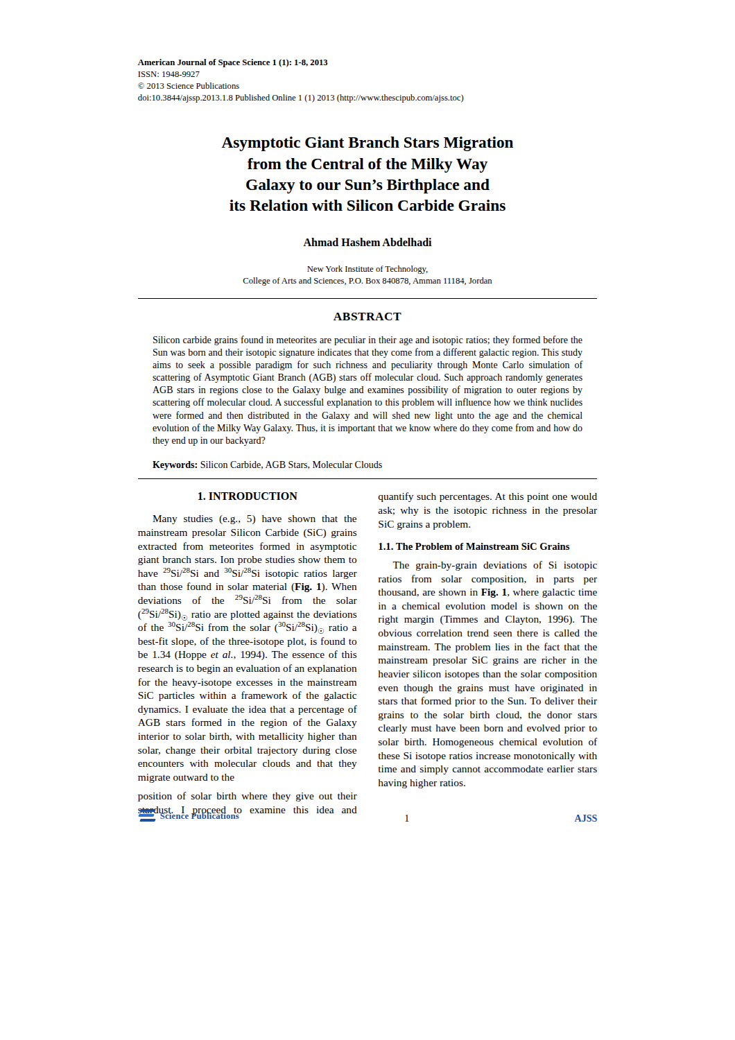American Journal of Space Science 1 (1): 1-8, 2013
ISSN: 1948-9927
© 2013 Science Publications
doi:10.3844/ajssp.2013.1.8 Published Online 1 (1) 2013 (http://www.thescipub.com/ajss.toc)
Asymptotic Giant Branch Stars Migration
from the Central of the Milky Way
Galaxy to our Sun’s Birthplace and
its Relation with Silicon Carbide Grains
Ahmad Hashem Abdelhadi
New York Institute of Technology,
College of Arts and Sciences, P.O. Box 840878, Amman 11184, Jordan
ABSTRACT
Silicon carbide grains found in meteorites are peculiar in their age and isotopic ratios; they formed before the Sun was born and their isotopic signature indicates that they come from a different galactic region. This study aims to seek a possible paradigm for such richness and peculiarity through Monte Carlo simulation of scattering of Asymptotic Giant Branch (AGB) stars off molecular cloud. Such approach randomly generates AGB stars in regions close to the Galaxy bulge and examines possibility of migration to outer regions by scattering off molecular cloud. A successful explanation to this problem will influence how we think nuclides were formed and then distributed in the Galaxy and will shed new light unto the age and the chemical evolution of the Milky Way Galaxy. Thus, it is important that we know where do they come from and how do they end up in our backyard?
Keywords: Silicon Carbide, AGB Stars, Molecular Clouds
1. INTRODUCTION
Many studies (e.g., 5) have shown that the mainstream presolar Silicon Carbide (SiC) grains extracted from meteorites formed in asymptotic giant branch stars. Ion probe studies show them to have 29Si/28Si and 30Si/28Si isotopic ratios larger than those found in solar material (Fig. 1). When deviations of the 29Si/28Si from the solar (29Si/28Si)☉ ratio are plotted against the deviations of the 30Si/28Si from the solar (30Si/28Si)☉ ratio a best-fit slope, of the three-isotope plot, is found to be 1.34 (Hoppe et al., 1994). The essence of this research is to begin an evaluation of an explanation for the heavy-isotope excesses in the mainstream SiC particles within a framework of the galactic dynamics. I evaluate the idea that a percentage of AGB stars formed in the region of the Galaxy interior to solar birth, with metallicity higher than solar, change their orbital trajectory during close encounters with molecular clouds and that they migrate outward to the
position of solar birth where they give out their stardust. I proceed to examine this idea and quantify such percentages. At this point one would ask; why is the isotopic richness in the presolar SiC grains a problem.
1.1. The Problem of Mainstream SiC Grains
The grain-by-grain deviations of Si isotopic ratios from solar composition, in parts per thousand, are shown in Fig. 1, where galactic time in a chemical evolution model is shown on the right margin (Timmes and Clayton, 1996). The obvious correlation trend seen there is called the mainstream. The problem lies in the fact that the mainstream presolar SiC grains are richer in the heavier silicon isotopes than the solar composition even though the grains must have originated in stars that formed prior to the Sun. To deliver their grains to the solar birth cloud, the donor stars clearly must have been born and evolved prior to solar birth. Homogeneous chemical evolution of these Si isotope ratios increase monotonically with time and simply cannot accommodate earlier stars having higher ratios.
Science Publications
1
AJSS